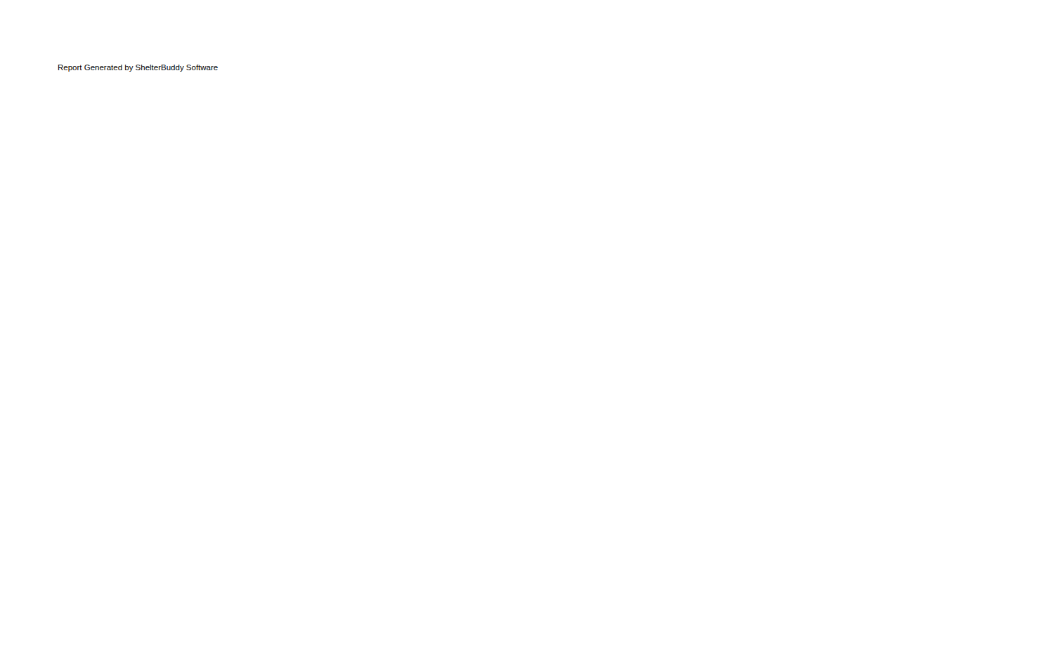Report Generated by ShelterBuddy Software